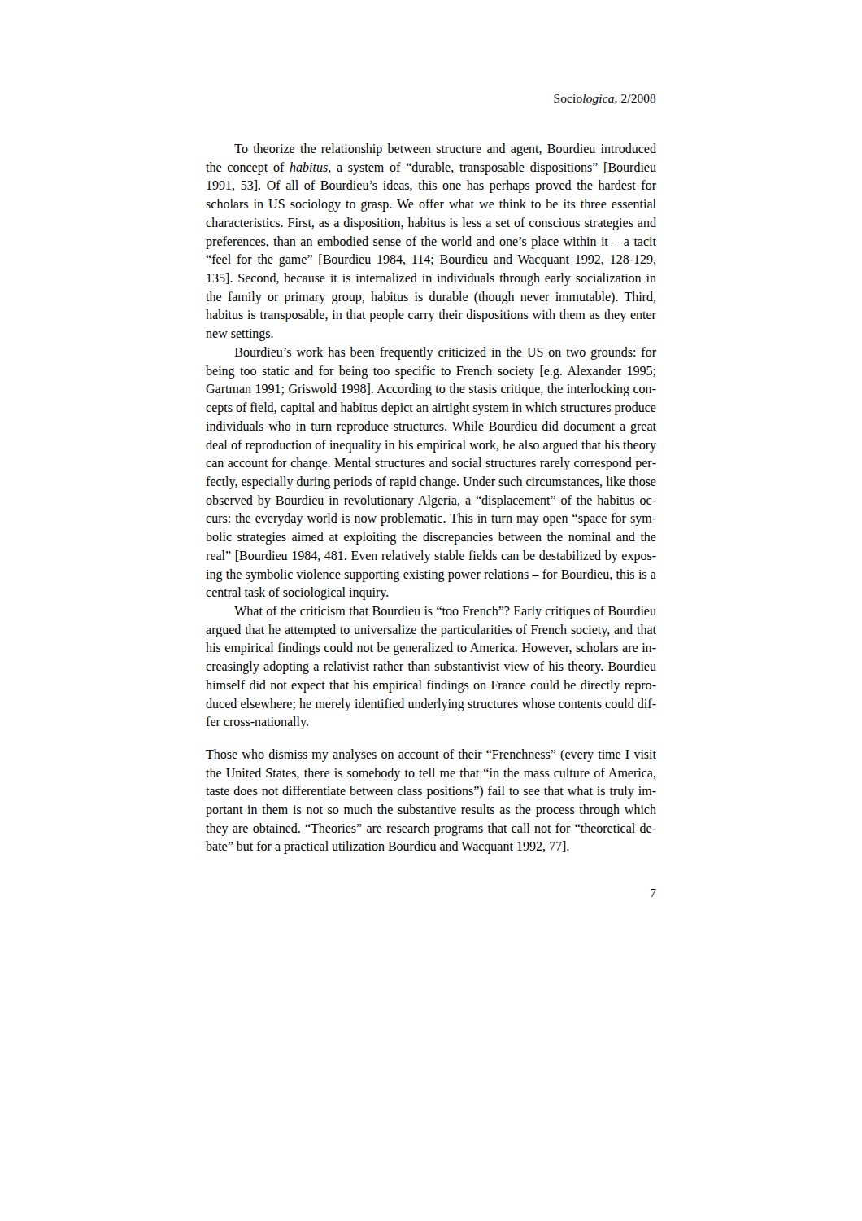Sociologica, 2/2008
To theorize the relationship between structure and agent, Bourdieu introduced the concept of habitus, a system of “durable, transposable dispositions” [Bourdieu 1991, 53]. Of all of Bourdieu’s ideas, this one has perhaps proved the hardest for scholars in US sociology to grasp. We offer what we think to be its three essential characteristics. First, as a disposition, habitus is less a set of conscious strategies and preferences, than an embodied sense of the world and one’s place within it – a tacit “feel for the game” [Bourdieu 1984, 114; Bourdieu and Wacquant 1992, 128-129, 135]. Second, because it is internalized in individuals through early socialization in the family or primary group, habitus is durable (though never immutable). Third, habitus is transposable, in that people carry their dispositions with them as they enter new settings.
Bourdieu’s work has been frequently criticized in the US on two grounds: for being too static and for being too specific to French society [e.g. Alexander 1995; Gartman 1991; Griswold 1998]. According to the stasis critique, the interlocking concepts of field, capital and habitus depict an airtight system in which structures produce individuals who in turn reproduce structures. While Bourdieu did document a great deal of reproduction of inequality in his empirical work, he also argued that his theory can account for change. Mental structures and social structures rarely correspond perfectly, especially during periods of rapid change. Under such circumstances, like those observed by Bourdieu in revolutionary Algeria, a “displacement” of the habitus occurs: the everyday world is now problematic. This in turn may open “space for symbolic strategies aimed at exploiting the discrepancies between the nominal and the real” [Bourdieu 1984, 481. Even relatively stable fields can be destabilized by exposing the symbolic violence supporting existing power relations – for Bourdieu, this is a central task of sociological inquiry.
What of the criticism that Bourdieu is “too French”? Early critiques of Bourdieu argued that he attempted to universalize the particularities of French society, and that his empirical findings could not be generalized to America. However, scholars are increasingly adopting a relativist rather than substantivist view of his theory. Bourdieu himself did not expect that his empirical findings on France could be directly reproduced elsewhere; he merely identified underlying structures whose contents could differ cross-nationally.
Those who dismiss my analyses on account of their “Frenchness” (every time I visit the United States, there is somebody to tell me that “in the mass culture of America, taste does not differentiate between class positions”) fail to see that what is truly important in them is not so much the substantive results as the process through which they are obtained. “Theories” are research programs that call not for “theoretical debate” but for a practical utilization Bourdieu and Wacquant 1992, 77].
7